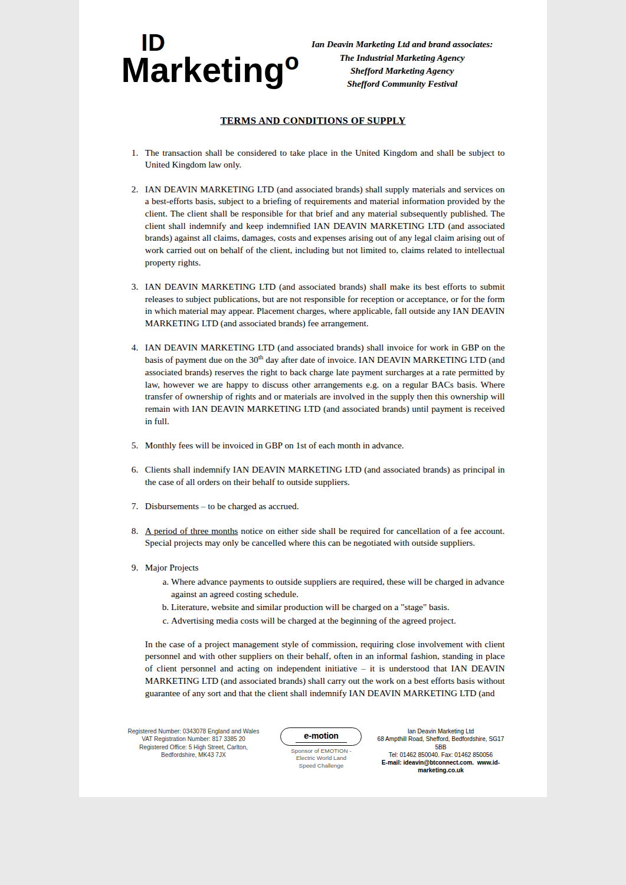ID Marketingo
Ian Deavin Marketing Ltd and brand associates:
The Industrial Marketing Agency
Shefford Marketing Agency
Shefford Community Festival
TERMS AND CONDITIONS OF SUPPLY
The transaction shall be considered to take place in the United Kingdom and shall be subject to United Kingdom law only.
IAN DEAVIN MARKETING LTD (and associated brands) shall supply materials and services on a best-efforts basis, subject to a briefing of requirements and material information provided by the client. The client shall be responsible for that brief and any material subsequently published. The client shall indemnify and keep indemnified IAN DEAVIN MARKETING LTD (and associated brands) against all claims, damages, costs and expenses arising out of any legal claim arising out of work carried out on behalf of the client, including but not limited to, claims related to intellectual property rights.
IAN DEAVIN MARKETING LTD (and associated brands) shall make its best efforts to submit releases to subject publications, but are not responsible for reception or acceptance, or for the form in which material may appear. Placement charges, where applicable, fall outside any IAN DEAVIN MARKETING LTD (and associated brands) fee arrangement.
IAN DEAVIN MARKETING LTD (and associated brands) shall invoice for work in GBP on the basis of payment due on the 30th day after date of invoice. IAN DEAVIN MARKETING LTD (and associated brands) reserves the right to back charge late payment surcharges at a rate permitted by law, however we are happy to discuss other arrangements e.g. on a regular BACs basis. Where transfer of ownership of rights and or materials are involved in the supply then this ownership will remain with IAN DEAVIN MARKETING LTD (and associated brands) until payment is received in full.
Monthly fees will be invoiced in GBP on 1st of each month in advance.
Clients shall indemnify IAN DEAVIN MARKETING LTD (and associated brands) as principal in the case of all orders on their behalf to outside suppliers.
Disbursements – to be charged as accrued.
A period of three months notice on either side shall be required for cancellation of a fee account. Special projects may only be cancelled where this can be negotiated with outside suppliers.
Major Projects
Where advance payments to outside suppliers are required, these will be charged in advance against an agreed costing schedule.
Literature, website and similar production will be charged on a "stage" basis.
Advertising media costs will be charged at the beginning of the agreed project.
In the case of a project management style of commission, requiring close involvement with client personnel and with other suppliers on their behalf, often in an informal fashion, standing in place of client personnel and acting on independent initiative – it is understood that IAN DEAVIN MARKETING LTD (and associated brands) shall carry out the work on a best efforts basis without guarantee of any sort and that the client shall indemnify IAN DEAVIN MARKETING LTD (and
Registered Number: 0343078 England and Wales
VAT Registration Number: 817 3385 20
Registered Office: 5 High Street, Carlton,
Bedfordshire, MK43 7JX
e-motion
Sponsor of EMOTION -
Electric World Land
Speed Challenge
Ian Deavin Marketing Ltd
68 Ampthill Road, Shefford, Bedfordshire, SG17 5BB
Tel: 01462 850040. Fax: 01462 850056
E-mail: ideavin@btconnect.com. www.id-marketing.co.uk